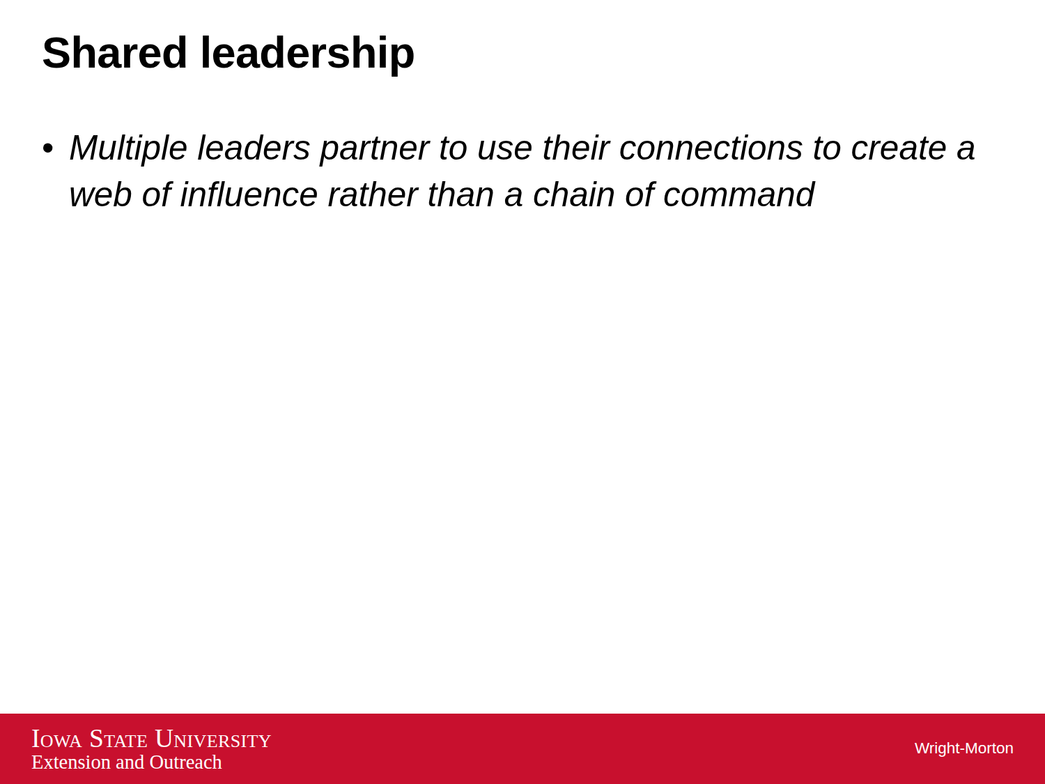Shared leadership
Multiple leaders partner to use their connections to create a web of influence rather than a chain of command
Iowa State University Extension and Outreach
Wright-Morton